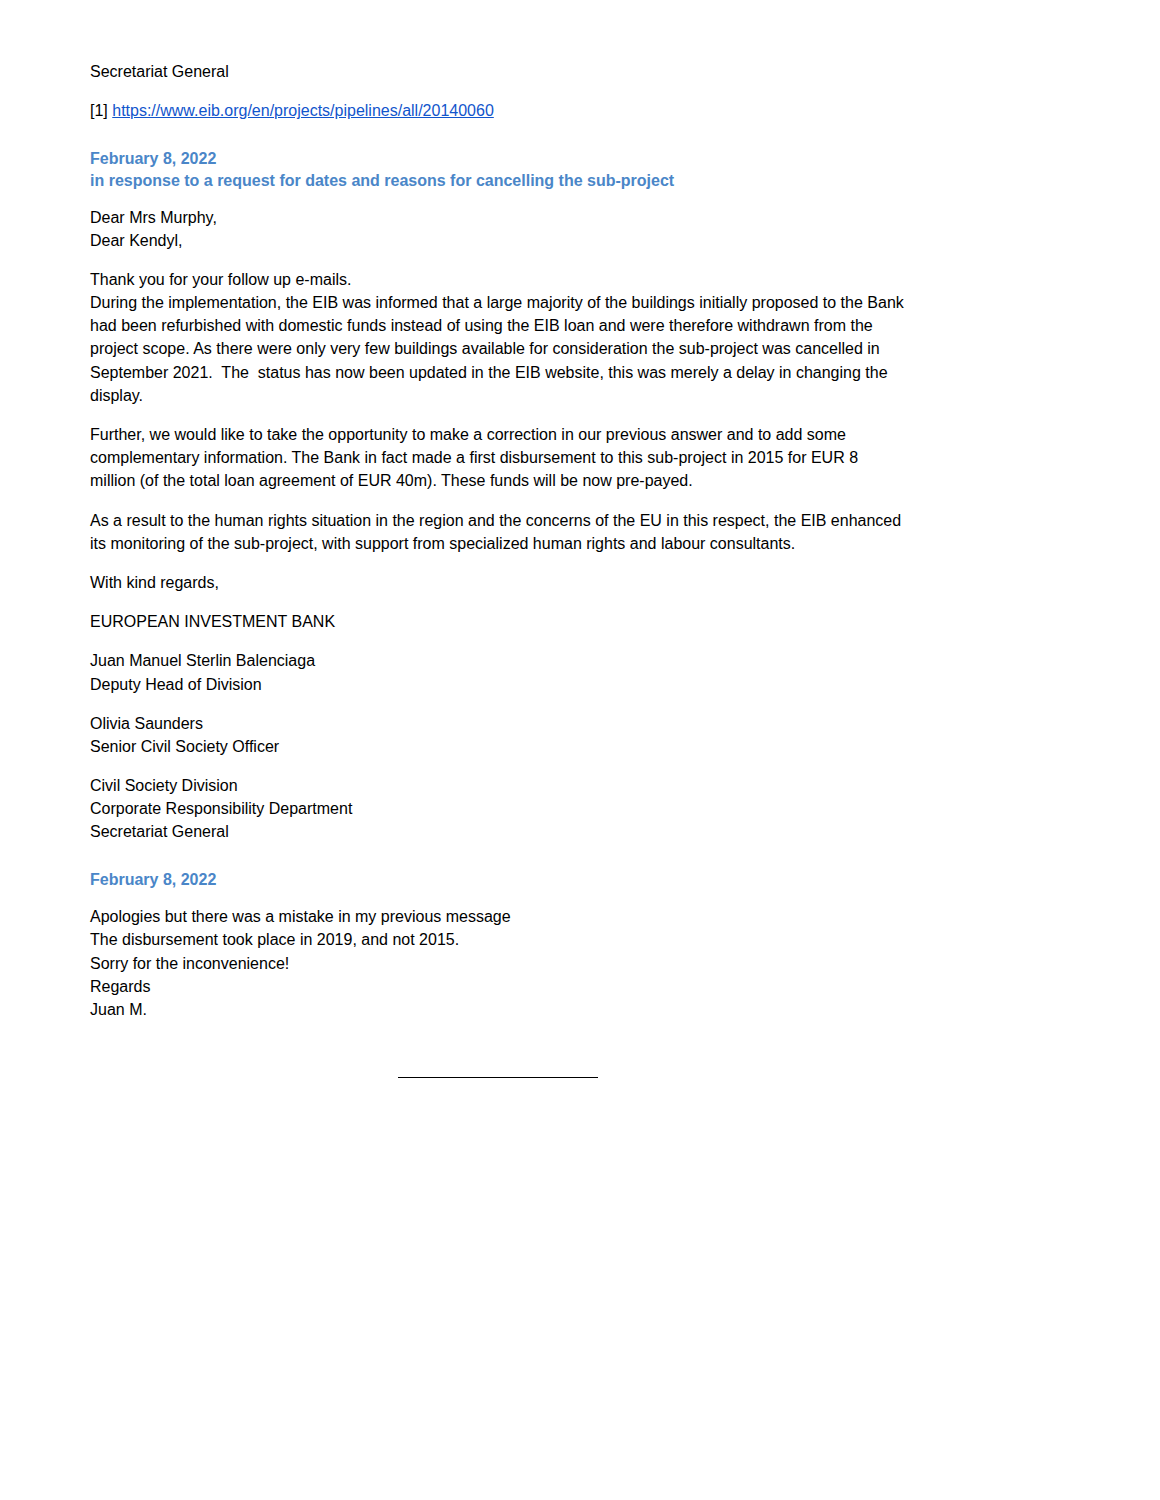Secretariat General
[1] https://www.eib.org/en/projects/pipelines/all/20140060
February 8, 2022in response to a request for dates and reasons for cancelling the sub-project
Dear Mrs Murphy,
Dear Kendyl,
Thank you for your follow up e-mails.
During the implementation, the EIB was informed that a large majority of the buildings initially proposed to the Bank had been refurbished with domestic funds instead of using the EIB loan and were therefore withdrawn from the project scope. As there were only very few buildings available for consideration the sub-project was cancelled in September 2021. The status has now been updated in the EIB website, this was merely a delay in changing the display.
Further, we would like to take the opportunity to make a correction in our previous answer and to add some complementary information. The Bank in fact made a first disbursement to this sub-project in 2015 for EUR 8 million (of the total loan agreement of EUR 40m). These funds will be now pre-payed.
As a result to the human rights situation in the region and the concerns of the EU in this respect, the EIB enhanced its monitoring of the sub-project, with support from specialized human rights and labour consultants.
With kind regards,
EUROPEAN INVESTMENT BANK
Juan Manuel Sterlin Balenciaga
Deputy Head of Division
Olivia Saunders
Senior Civil Society Officer
Civil Society Division
Corporate Responsibility Department
Secretariat General
February 8, 2022
Apologies but there was a mistake in my previous message
The disbursement took place in 2019, and not 2015.
Sorry for the inconvenience!
Regards
Juan M.